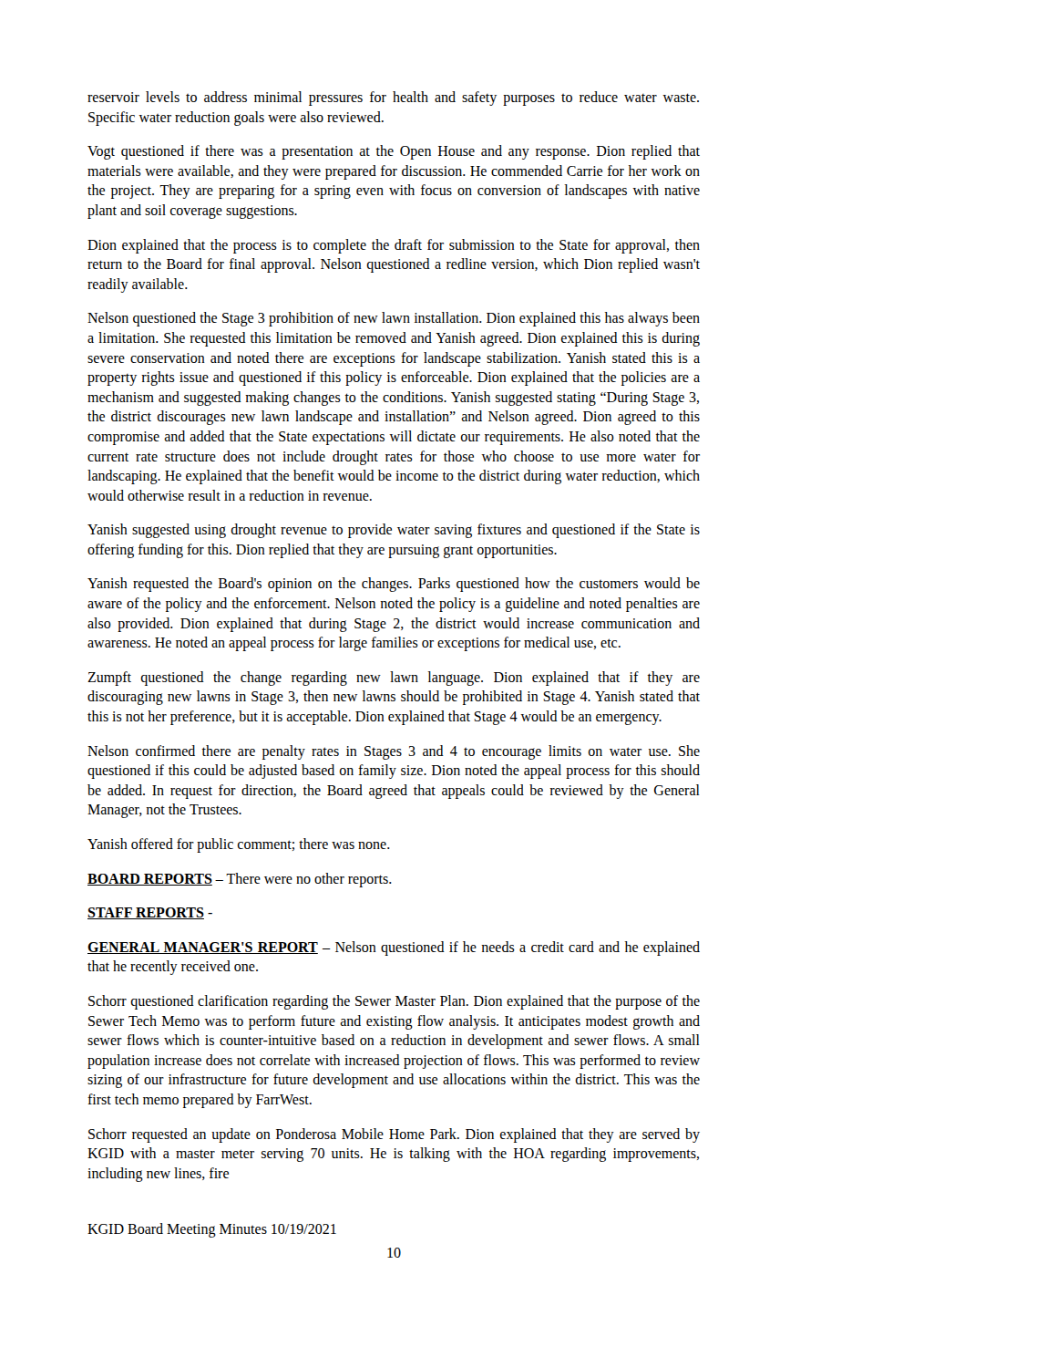reservoir levels to address minimal pressures for health and safety purposes to reduce water waste. Specific water reduction goals were also reviewed.
Vogt questioned if there was a presentation at the Open House and any response. Dion replied that materials were available, and they were prepared for discussion. He commended Carrie for her work on the project. They are preparing for a spring even with focus on conversion of landscapes with native plant and soil coverage suggestions.
Dion explained that the process is to complete the draft for submission to the State for approval, then return to the Board for final approval. Nelson questioned a redline version, which Dion replied wasn't readily available.
Nelson questioned the Stage 3 prohibition of new lawn installation. Dion explained this has always been a limitation. She requested this limitation be removed and Yanish agreed. Dion explained this is during severe conservation and noted there are exceptions for landscape stabilization. Yanish stated this is a property rights issue and questioned if this policy is enforceable. Dion explained that the policies are a mechanism and suggested making changes to the conditions. Yanish suggested stating “During Stage 3, the district discourages new lawn landscape and installation” and Nelson agreed. Dion agreed to this compromise and added that the State expectations will dictate our requirements. He also noted that the current rate structure does not include drought rates for those who choose to use more water for landscaping. He explained that the benefit would be income to the district during water reduction, which would otherwise result in a reduction in revenue.
Yanish suggested using drought revenue to provide water saving fixtures and questioned if the State is offering funding for this. Dion replied that they are pursuing grant opportunities.
Yanish requested the Board's opinion on the changes. Parks questioned how the customers would be aware of the policy and the enforcement. Nelson noted the policy is a guideline and noted penalties are also provided. Dion explained that during Stage 2, the district would increase communication and awareness. He noted an appeal process for large families or exceptions for medical use, etc.
Zumpft questioned the change regarding new lawn language. Dion explained that if they are discouraging new lawns in Stage 3, then new lawns should be prohibited in Stage 4. Yanish stated that this is not her preference, but it is acceptable. Dion explained that Stage 4 would be an emergency.
Nelson confirmed there are penalty rates in Stages 3 and 4 to encourage limits on water use. She questioned if this could be adjusted based on family size. Dion noted the appeal process for this should be added. In request for direction, the Board agreed that appeals could be reviewed by the General Manager, not the Trustees.
Yanish offered for public comment; there was none.
BOARD REPORTS – There were no other reports.
STAFF REPORTS -
GENERAL MANAGER'S REPORT – Nelson questioned if he needs a credit card and he explained that he recently received one.
Schorr questioned clarification regarding the Sewer Master Plan. Dion explained that the purpose of the Sewer Tech Memo was to perform future and existing flow analysis. It anticipates modest growth and sewer flows which is counter-intuitive based on a reduction in development and sewer flows. A small population increase does not correlate with increased projection of flows. This was performed to review sizing of our infrastructure for future development and use allocations within the district. This was the first tech memo prepared by FarrWest.
Schorr requested an update on Ponderosa Mobile Home Park. Dion explained that they are served by KGID with a master meter serving 70 units. He is talking with the HOA regarding improvements, including new lines, fire
KGID Board Meeting Minutes 10/19/2021
10